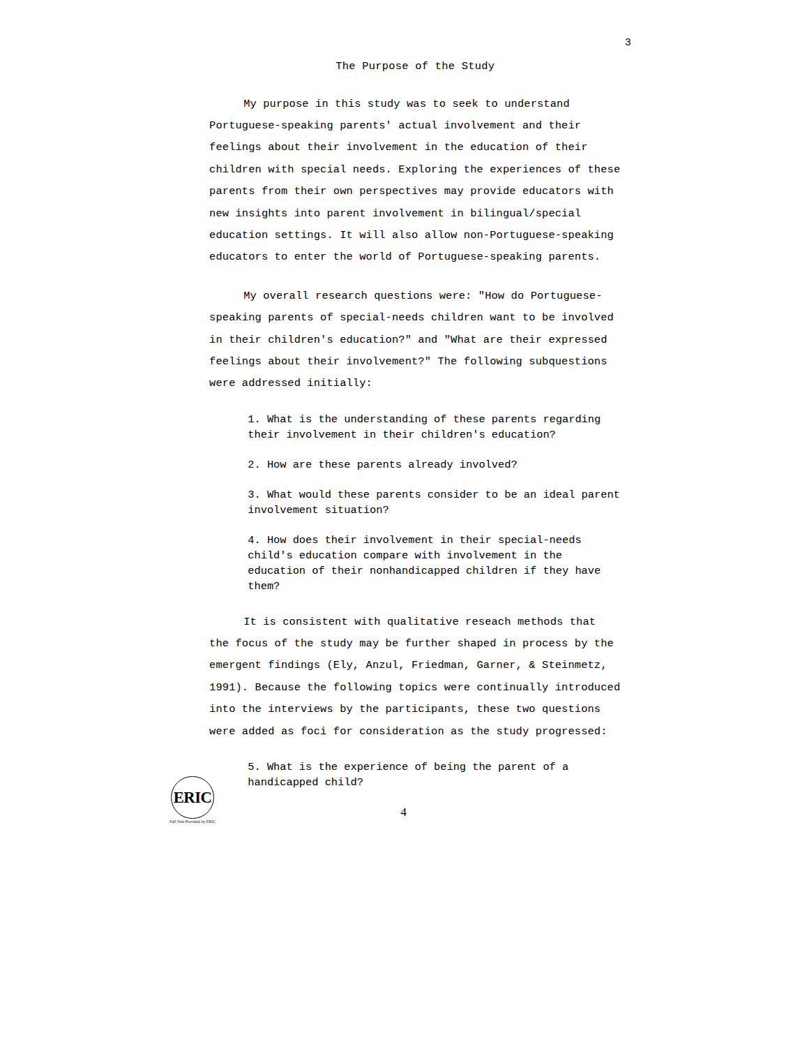3
The Purpose of the Study
My purpose in this study was to seek to understand Portuguese-speaking parents' actual involvement and their feelings about their involvement in the education of their children with special needs. Exploring the experiences of these parents from their own perspectives may provide educators with new insights into parent involvement in bilingual/special education settings. It will also allow non-Portuguese-speaking educators to enter the world of Portuguese-speaking parents.
My overall research questions were: "How do Portuguese-speaking parents of special-needs children want to be involved in their children's education?" and "What are their expressed feelings about their involvement?" The following subquestions were addressed initially:
1. What is the understanding of these parents regarding their involvement in their children's education?
2. How are these parents already involved?
3. What would these parents consider to be an ideal parent involvement situation?
4. How does their involvement in their special-needs child's education compare with involvement in the education of their nonhandicapped children if they have them?
It is consistent with qualitative reseach methods that the focus of the study may be further shaped in process by the emergent findings (Ely, Anzul, Friedman, Garner, & Steinmetz, 1991). Because the following topics were continually introduced into the interviews by the participants, these two questions were added as foci for consideration as the study progressed:
5. What is the experience of being the parent of a handicapped child?
ERIC
Full Text Provided by ERIC
4